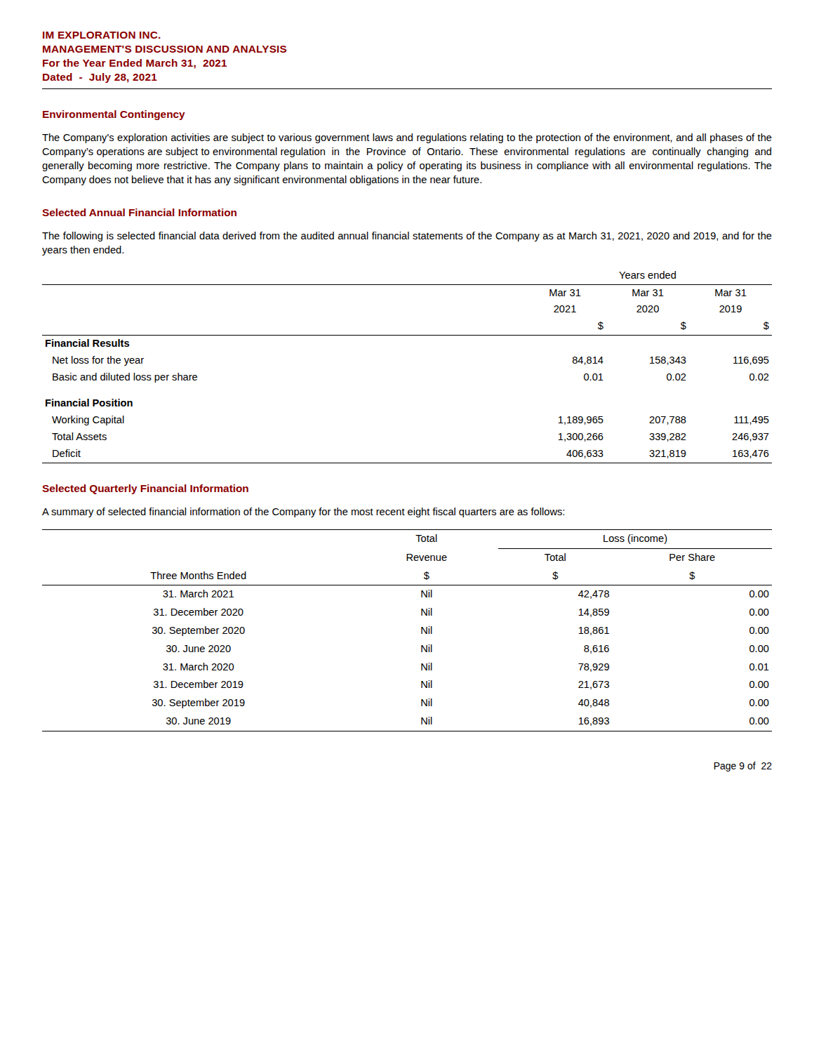IM EXPLORATION INC.
MANAGEMENT'S DISCUSSION AND ANALYSIS
For the Year Ended March 31, 2021
Dated - July 28, 2021
Environmental Contingency
The Company's exploration activities are subject to various government laws and regulations relating to the protection of the environment, and all phases of the Company’s operations are subject to environmental regulation in the Province of Ontario. These environmental regulations are continually changing and generally becoming more restrictive. The Company plans to maintain a policy of operating its business in compliance with all environmental regulations. The Company does not believe that it has any significant environmental obligations in the near future.
Selected Annual Financial Information
The following is selected financial data derived from the audited annual financial statements of the Company as at March 31, 2021, 2020 and 2019, and for the years then ended.
| | Years ended |
| | Mar 31 | Mar 31 | Mar 31 |
| | 2021 | 2020 | 2019 |
| | $ | $ | $ |
| Financial Results | | | |
| Net loss for the year | 84,814 | 158,343 | 116,695 |
| Basic and diluted loss per share | 0.01 | 0.02 | 0.02 |
| Financial Position | | | |
| Working Capital | 1,189,965 | 207,788 | 111,495 |
| Total Assets | 1,300,266 | 339,282 | 246,937 |
| Deficit | 406,633 | 321,819 | 163,476 |
Selected Quarterly Financial Information
A summary of selected financial information of the Company for the most recent eight fiscal quarters are as follows:
| | Total | Loss (income) |
| | Revenue | Total | Per Share |
| Three Months Ended | $ | $ | $ |
| 31. March 2021 | Nil | 42,478 | 0.00 |
| 31. December 2020 | Nil | 14,859 | 0.00 |
| 30. September 2020 | Nil | 18,861 | 0.00 |
| 30. June 2020 | Nil | 8,616 | 0.00 |
| 31. March 2020 | Nil | 78,929 | 0.01 |
| 31. December 2019 | Nil | 21,673 | 0.00 |
| 30. September 2019 | Nil | 40,848 | 0.00 |
| 30. June 2019 | Nil | 16,893 | 0.00 |
Page 9 of 22